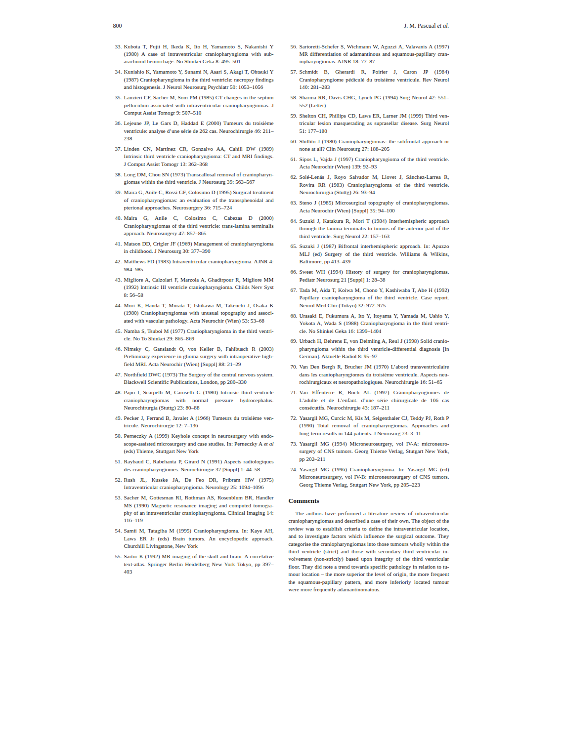800 J. M. Pascual et al.
33 Kubota T, Fujii H, Ikeda K, Ito H, Yamamoto S, Nakanishi Y (1980) A case of intraventricular craniopharyngioma with subarachnoid hemorrhage. No Shinkei Geka 8: 495–501
34 Kunishio K, Yamamoto Y, Sunami N, Asari S, Akagi T, Ohtsuki Y (1987) Craniopharyngioma in the third ventricle: necropsy findings and histogenesis. J Neurol Neurosurg Psychiatr 50: 1053–1056
35 Lanzieri CF, Sacher M, Som PM (1985) CT changes in the septum pellucidum associated with intraventricular craniopharyngiomas. J Comput Assist Tomogr 9: 507–510
36 Lejeune JP, Le Gars D, Haddad E (2000) Tumeurs du troisième ventricule: analyse d’une série de 262 cas. Neurochirurgie 46: 211–238
37 Linden CN, Martínez CR, Gonzalvo AA, Cahill DW (1989) Intrinsic third ventricle craniopharyngioma: CT and MRI findings. J Comput Assist Tomogr 13: 362–368
38 Long DM, Chou SN (1973) Transcallosal removal of craniopharyngiomas within the third ventricle. J Neurosurg 39: 563–567
39 Maira G, Anile C, Rossi GF, Colosimo D (1995) Surgical treatment of craniopharyngiomas: an evaluation of the transsphenoidal and pterional approaches. Neurosurgery 36: 715–724
40 Maira G, Anile C, Colosimo C, Cabezas D (2000) Craniopharyngiomas of the third ventricle: trans-lamina terminalis approach. Neurosurgery 47: 857–865
41 Matson DD, Crigler JF (1969) Management of craniopharyngioma in childhood. J Neurosurg 30: 377–390
42 Matthews FD (1983) Intraventricular craniopharyngioma. AJNR 4: 984–985
43 Migliore A, Calzolari F, Marzola A, Ghadirpour R, Migliore MM (1992) Intrinsic III ventricle craniopharyngioma. Childs Nerv Syst 8: 56–58
44 Mori K, Handa T, Murata T, Ishikawa M, Takeuchi J, Osaka K (1980) Craniopharyngiomas with unusual topography and associated with vascular pathology. Acta Neurochir (Wien) 53: 53–68
45 Namba S, Tsuboi M (1977) Craniopharyngioma in the third ventricle. No To Shinkei 29: 865–869
46 Nimsky C, Ganslandt O, von Keller B, Fahlbusch R (2003) Preliminary experience in glioma surgery with intraoperative high-field MRI. Acta Neurochir (Wien) [Suppl] 88: 21–29
47 Northfield DWC (1973) The Surgery of the central nervous system. Blackwell Scientific Publications, London, pp 280–330
48 Papo I, Scarpelli M, Caruselli G (1980) Intrinsic third ventricle craniopharyngiomas with normal pressure hydrocephalus. Neurochirurgia (Stuttg) 23: 80–88
49 Pecker J, Ferrand B, Javalet A (1966) Tumeurs du troisième ventricule. Neurochirurgie 12: 7–136
50 Perneczky A (1999) Keyhole concept in neurosurgery with endoscope-assisted microsurgery and case studies. In: Perneczky A et al (eds) Thieme, Stuttgart New York
51 Raybaud C, Rabehanta P, Girard N (1991) Aspects radiologiques des craniopharyngiomes. Neurochirurgie 37 [Suppl] 1: 44–58
52 Rush JL, Kusske JA, De Feo DR, Pribram HW (1975) Intraventricular craniopharyngioma. Neurology 25: 1094–1096
53 Sacher M, Gottesman RI, Rothman AS, Rosenblum BR, Handler MS (1990) Magnetic resonance imaging and computed tomography of an intraventricular craniopharyngioma. Clinical Imaging 14: 116–119
54 Samii M, Tatagiba M (1995) Craniopharyngioma. In: Kaye AH, Laws ER Jr (eds) Brain tumors. An encyclopedic approach. Churchill Livingstone, New York
55 Sartor K (1992) MR imaging of the skull and brain. A correlative text-atlas. Springer Berlin Heidelberg New York Tokyo, pp 397–403
56 Sartoretti-Schefer S, Wichmann W, Aguzzi A, Valavanis A (1997) MR differentiation of adamantinous and squamous-papillary craniopharyngiomas. AJNR 18: 77–87
57 Schmidt B, Gherardi R, Poirier J, Caron JP (1984) Craniopharyngiome pédiculé du troisième ventricule. Rev Neurol 140: 281–283
58 Sharma RR, Davis CHG, Lynch PG (1994) Surg Neurol 42: 551–552 (Letter)
59 Shelton CH, Phillips CD, Laws ER, Larner JM (1999) Third ventricular lesion masquerading as suprasellar disease. Surg Neurol 51: 177–180
60 Shillito J (1980) Craniopharyngiomas: the subfrontal approach or none at all? Clin Neurosurg 27: 188–205
61 Sipos L, Vajda J (1997) Craniopharyngioma of the third ventricle. Acta Neurochir (Wien) 139: 92–93
62 Solé-Lenás J, Royo Salvador M, Llovet J, Sánchez-Larrea R, Rovira RR (1983) Craniopharyngioma of the third ventricle. Neurochirurgia (Stuttg) 26: 93–94
63 Steno J (1985) Microsurgical topography of craniopharyngiomas. Acta Neurochir (Wien) [Suppl] 35: 94–100
64 Suzuki J, Katakura R, Mori T (1984) Interhemispheric approach through the lamina terminalis to tumors of the anterior part of the third ventricle. Surg Neurol 22: 157–163
65 Suzuki J (1987) Bifrontal interhemispheric approach. In: Apuzzo MLJ (ed) Surgery of the third ventricle. Williams & Wilkins, Baltimore, pp 413–439
66 Sweet WH (1994) History of surgery for craniopharyngiomas. Pediatr Neurosurg 21 [Suppl] 1: 28–38
67 Tada M, Aida T, Koiwa M, Chono Y, Kashiwaba T, Abe H (1992) Papillary craniopharyngioma of the third ventricle. Case report. Neurol Med Chir (Tokyo) 32: 972–975
68 Urasaki E, Fukumura A, Ito Y, Itoyama Y, Yamada M, Ushio Y, Yokota A, Wada S (1988) Craniopharyngioma in the third ventricle. No Shinkei Geka 16: 1399–1404
69 Urbach H, Behrens E, von Deimling A, Reul J (1998) Solid craniopharyngioma within the third ventricle-differential diagnosis [in German]. Aktuelle Radiol 8: 95–97
70 Van Den Bergh R, Brucher JM (1970) L’abord transventriculaire dans les craniopharyngiomes du troisième ventricule. Aspects neurochirurgicaux et neuropathologiques. Neurochirurgie 16: 51–65
71 Van Effenterre R, Boch AL (1997) Crâniopharyngiomes de L’adulte et de L’enfant. d’une série chirurgicale de 106 cas consécutifs. Neurochirurgie 43: 187–211
72 Yasargil MG, Curcic M, Kis M, Seigenthaler CJ, Teddy PJ, Roth P (1990) Total removal of craniopharyngiomas. Approaches and long-term results in 144 patients. J Neurosurg 73: 3–11
73 Yasargil MG (1994) Microneurosurgery, vol IV-A: microneurosurgery of CNS tumors. Georg Thieme Verlag, Stutgart New York, pp 202–211
74 Yasargil MG (1996) Craniopharyngioma. In: Yasargil MG (ed) Microneurosurgery, vol IV-B: microneurosurgery of CNS tumors. Georg Thieme Verlag, Stutgart New York, pp 205–223
Comments
The authors have performed a literature review of intraventricular craniopharyngiomas and described a case of their own. The object of the review was to establish criteria to define the intraventricular location, and to investigate factors which influence the surgical outcome. They categorise the craniopharyngiomas into those tumours wholly within the third ventricle (strict) and those with secondary third ventricular involvement (non-strictly) based upon integrity of the third ventricular floor. They did note a trend towards specific pathology in relation to tumour location – the more superior the level of origin, the more frequent the squamous-papillary pattern, and more inferiorly located tumour were more frequently adamantinomatous.